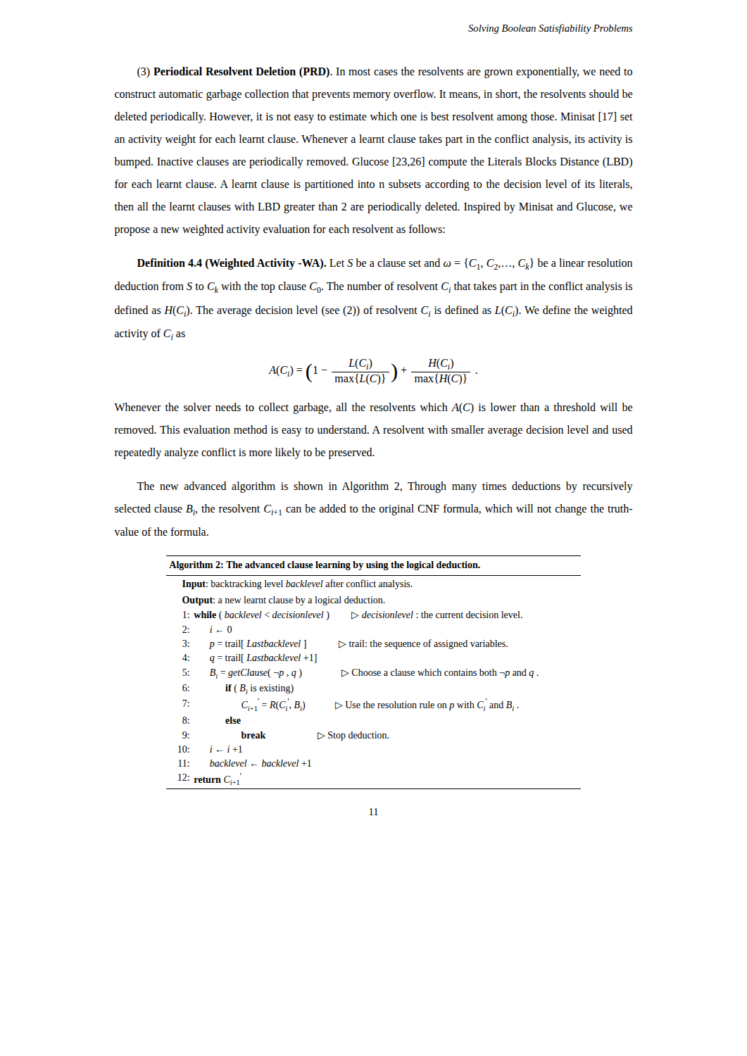Solving Boolean Satisfiability Problems
(3) Periodical Resolvent Deletion (PRD). In most cases the resolvents are grown exponentially, we need to construct automatic garbage collection that prevents memory overflow. It means, in short, the resolvents should be deleted periodically. However, it is not easy to estimate which one is best resolvent among those. Minisat [17] set an activity weight for each learnt clause. Whenever a learnt clause takes part in the conflict analysis, its activity is bumped. Inactive clauses are periodically removed. Glucose [23,26] compute the Literals Blocks Distance (LBD) for each learnt clause. A learnt clause is partitioned into n subsets according to the decision level of its literals, then all the learnt clauses with LBD greater than 2 are periodically deleted. Inspired by Minisat and Glucose, we propose a new weighted activity evaluation for each resolvent as follows:
Definition 4.4 (Weighted Activity -WA). Let S be a clause set and ω = {C1, C2,…, Ck} be a linear resolution deduction from S to Ck with the top clause C0. The number of resolvent Ci that takes part in the conflict analysis is defined as H(Ci). The average decision level (see (2)) of resolvent Ci is defined as L(Ci). We define the weighted activity of Ci as
A(Ci) = (1 − L(Ci) max{L(C)}) + H(Ci) max{H(C)} .
Whenever the solver needs to collect garbage, all the resolvents which A(C) is lower than a threshold will be removed. This evaluation method is easy to understand. A resolvent with smaller average decision level and used repeatedly analyze conflict is more likely to be preserved.
The new advanced algorithm is shown in Algorithm 2, Through many times deductions by recursively selected clause Bi, the resolvent Ci+1 can be added to the original CNF formula, which will not change the truth-value of the formula.
Algorithm 2: The advanced clause learning by using the logical deduction.
Input: backtracking level backlevel after conflict analysis.
Output: a new learnt clause by a logical deduction.
| 1: | while ( backlevel < decisionlevel ) ▷ decisionlevel : the current decision level. |
| 2: | i ← 0 |
| 3: | p = trail[ Lastbacklevel ] ▷ trail: the sequence of assigned variables. |
| 4: | q = trail[ Lastbacklevel +1] |
| 5: | B i = getClause ( ¬ p , q ) ▷ Choose a clause which contains both ¬ p and q . |
| 6: | if ( B i is existing) |
| 7: | C i +1 ' = R ( C i ' , B i ) ▷ Use the resolution rule on p with C i ' and B i . |
| 8: | else |
| 9: | break ▷ Stop deduction. |
| 10: | i ← i +1 |
| 11: | backlevel ← backlevel +1 |
| 12: | return C i +1 ' |
11